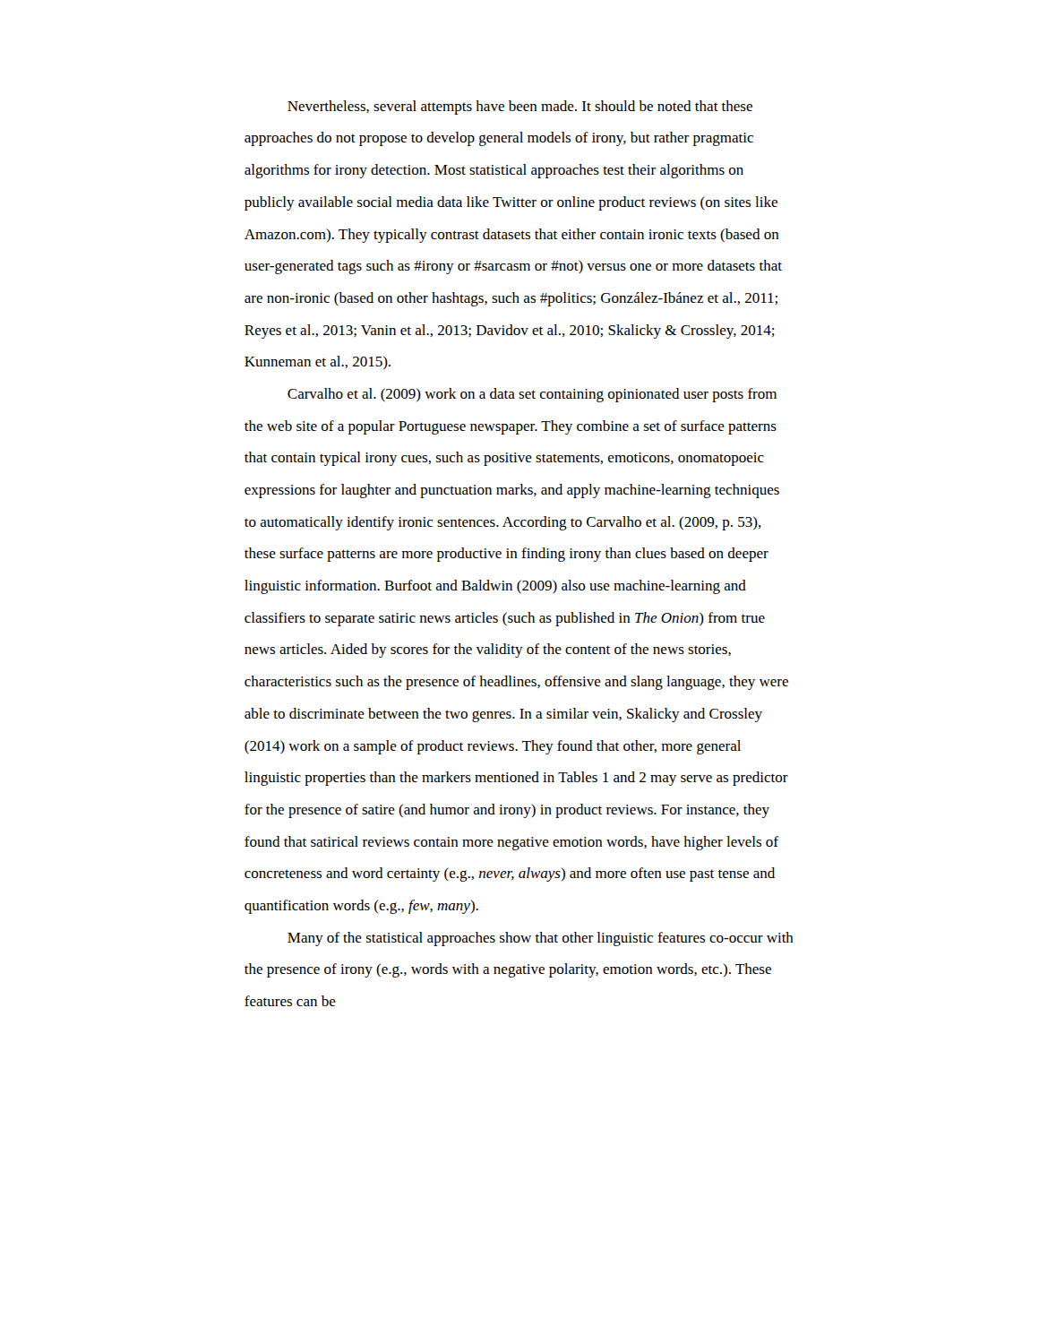Nevertheless, several attempts have been made. It should be noted that these approaches do not propose to develop general models of irony, but rather pragmatic algorithms for irony detection. Most statistical approaches test their algorithms on publicly available social media data like Twitter or online product reviews (on sites like Amazon.com). They typically contrast datasets that either contain ironic texts (based on user-generated tags such as #irony or #sarcasm or #not) versus one or more datasets that are non-ironic (based on other hashtags, such as #politics; González-Ibánez et al., 2011; Reyes et al., 2013; Vanin et al., 2013; Davidov et al., 2010; Skalicky & Crossley, 2014; Kunneman et al., 2015).
Carvalho et al. (2009) work on a data set containing opinionated user posts from the web site of a popular Portuguese newspaper. They combine a set of surface patterns that contain typical irony cues, such as positive statements, emoticons, onomatopoeic expressions for laughter and punctuation marks, and apply machine-learning techniques to automatically identify ironic sentences. According to Carvalho et al. (2009, p. 53), these surface patterns are more productive in finding irony than clues based on deeper linguistic information. Burfoot and Baldwin (2009) also use machine-learning and classifiers to separate satiric news articles (such as published in The Onion) from true news articles. Aided by scores for the validity of the content of the news stories, characteristics such as the presence of headlines, offensive and slang language, they were able to discriminate between the two genres. In a similar vein, Skalicky and Crossley (2014) work on a sample of product reviews. They found that other, more general linguistic properties than the markers mentioned in Tables 1 and 2 may serve as predictor for the presence of satire (and humor and irony) in product reviews. For instance, they found that satirical reviews contain more negative emotion words, have higher levels of concreteness and word certainty (e.g., never, always) and more often use past tense and quantification words (e.g., few, many).
Many of the statistical approaches show that other linguistic features co-occur with the presence of irony (e.g., words with a negative polarity, emotion words, etc.). These features can be